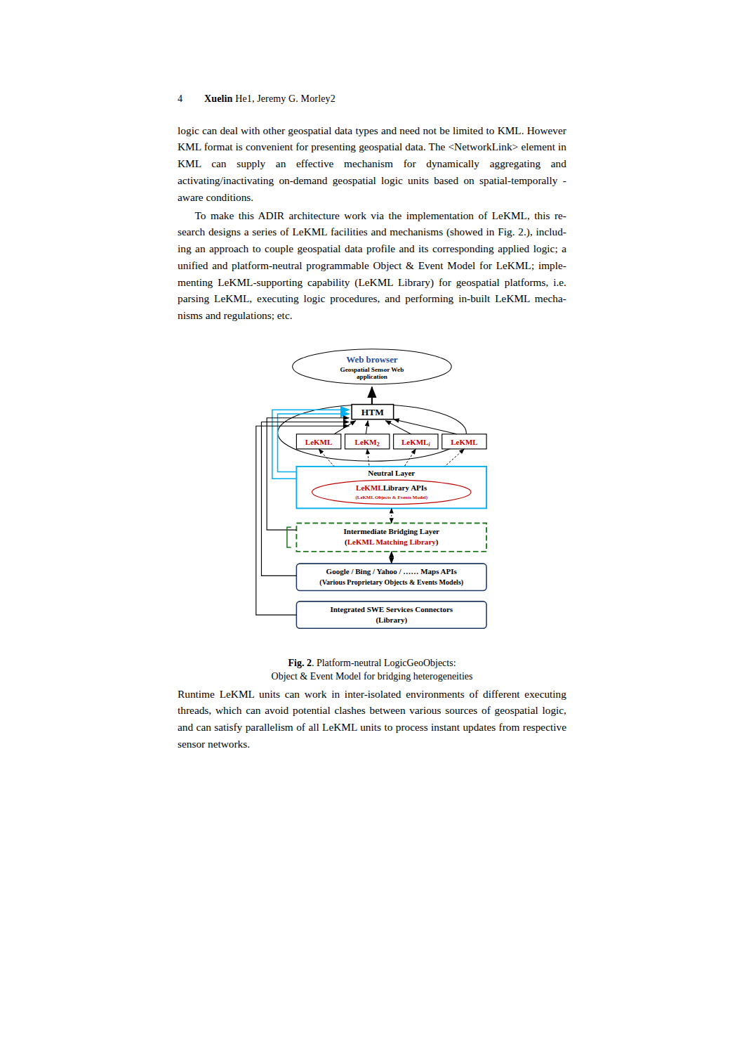4 Xuelin He1, Jeremy G. Morley2
logic can deal with other geospatial data types and need not be limited to KML. However KML format is convenient for presenting geospatial data. The <NetworkLink> element in KML can supply an effective mechanism for dynamically aggregating and activating/inactivating on-demand geospatial logic units based on spatial-temporally -aware conditions.
To make this ADIR architecture work via the implementation of LeKML, this research designs a series of LeKML facilities and mechanisms (showed in Fig. 2.), including an approach to couple geospatial data profile and its corresponding applied logic; a unified and platform-neutral programmable Object & Event Model for LeKML; implementing LeKML-supporting capability (LeKML Library) for geospatial platforms, i.e. parsing LeKML, executing logic procedures, and performing in-built LeKML mechanisms and regulations; etc.
Web browser Geospatial Sensor Web application HTM LeKML LeKM2 LeKMLi LeKML Neutral Layer LeKMLLibrary APIs (LeKML Objects & Events Model) Intermediate Bridging Layer (LeKML Matching Library) Google / Bing / Yahoo / …… Maps APIs (Various Proprietary Objects & Events Models) Integrated SWE Services Connectors (Library)
Fig. 2. Platform-neutral LogicGeoObjects:
Object & Event Model for bridging heterogeneities
Runtime LeKML units can work in inter-isolated environments of different executing threads, which can avoid potential clashes between various sources of geospatial logic, and can satisfy parallelism of all LeKML units to process instant updates from respective sensor networks.